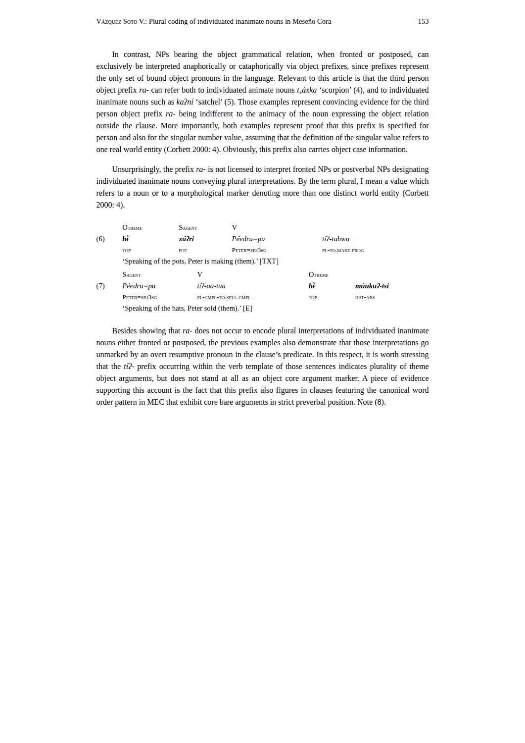Vázquez Soto V.: Plural coding of individuated inanimate nouns in Meseño Cora 153
In contrast, NPs bearing the object grammatical relation, when fronted or postposed, can exclusively be interpreted anaphorically or cataphorically via object prefixes, since prefixes represent the only set of bound object pronouns in the language. Relevant to this article is that the third person object prefix ra- can refer both to individuated animate nouns t‚áxka ‘scorpion’ (4), and to individuated inanimate nouns such as kaʔní ‘satchel’ (5). Those examples represent convincing evidence for the third person object prefix ra- being indifferent to the animacy of the noun expressing the object relation outside the clause. More importantly, both examples represent proof that this prefix is specified for person and also for the singular number value, assuming that the definition of the singular value refers to one real world entity (Corbett 2000: 4). Obviously, this prefix also carries object case information.
Unsurprisingly, the prefix ra- is not licensed to interpret fronted NPs or postverbal NPs designating individuated inanimate nouns conveying plural interpretations. By the term plural, I mean a value which refers to a noun or to a morphological marker denoting more than one distinct world entity (Corbett 2000: 4).
| | O theme | S agent | V |
| (6) | hɨ́ | xáʔri | Péedru=pu | tíʔ-tahwa |
| | top | pot | Peter=sbj3sg | pl-to.make.prog |
| | ‘Speaking of the pots, Peter is making (them).’ [TXT] |
| | S agent | V | O theme | |
| (7) | Péedru=pu | tíʔ-aa-tua | hɨ́ | múukuʔ-tsi |
| | Peter=sbj3sg | pl-cmpl-to.sell.cmpl | top | hat-abs |
| | ‘Speaking of the hats, Peter sold (them).’ [E] |
Besides showing that ra- does not occur to encode plural interpretations of individuated inanimate nouns either fronted or postposed, the previous examples also demonstrate that those interpretations go unmarked by an overt resumptive pronoun in the clause’s predicate. In this respect, it is worth stressing that the tíʔ- prefix occurring within the verb template of those sentences indicates plurality of theme object arguments, but does not stand at all as an object core argument marker. A piece of evidence supporting this account is the fact that this prefix also figures in clauses featuring the canonical word order pattern in MEC that exhibit core bare arguments in strict preverbal position. Note (8).